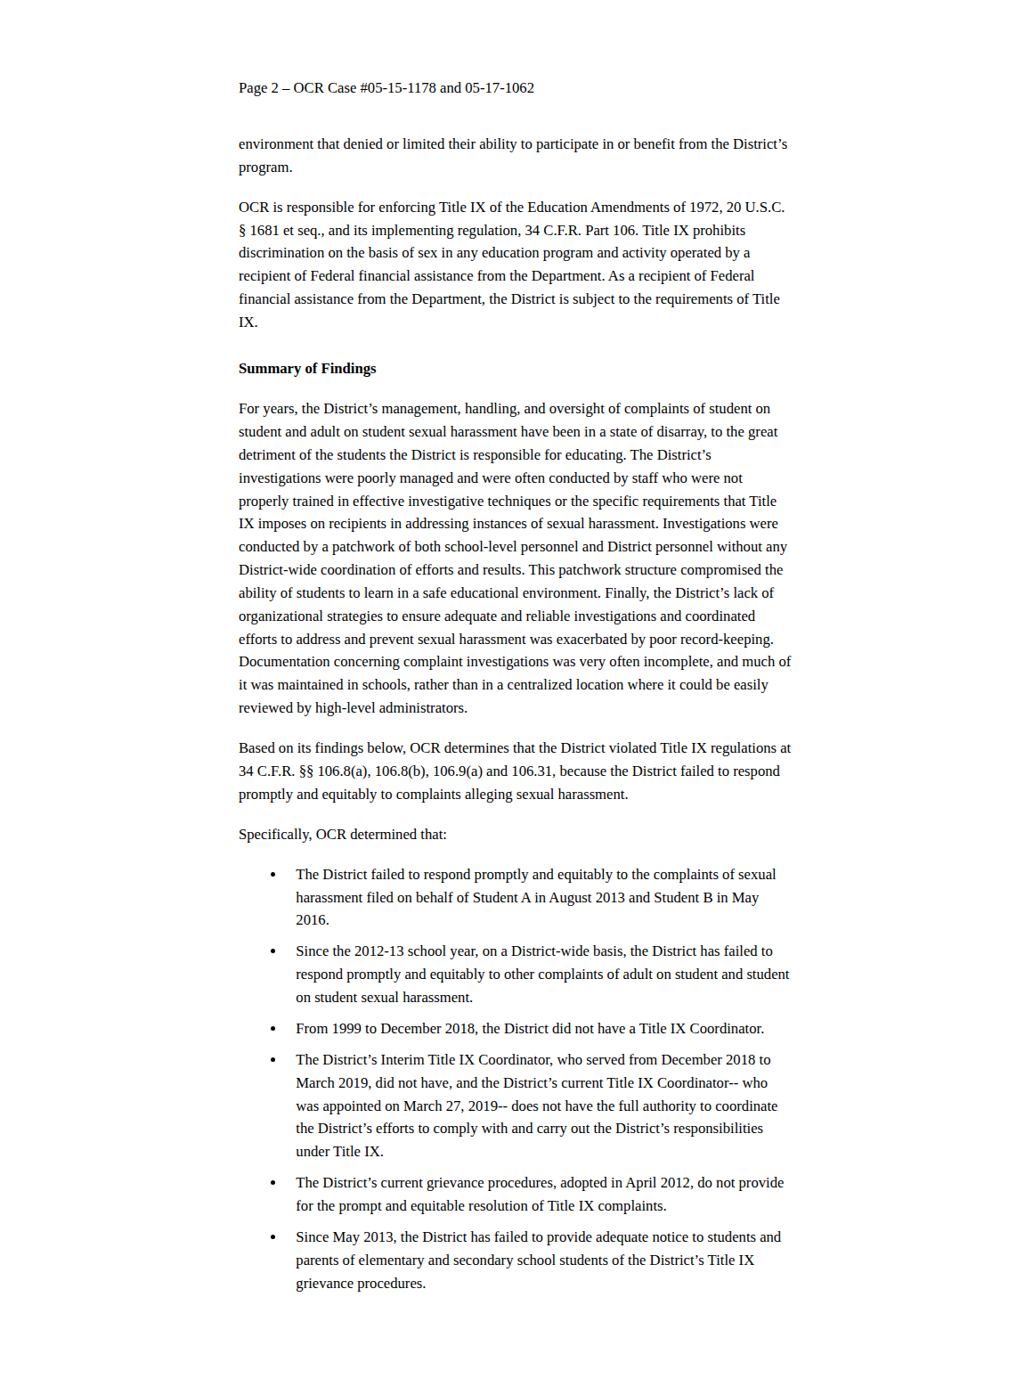Page 2 – OCR Case #05-15-1178 and 05-17-1062
environment that denied or limited their ability to participate in or benefit from the District’s program.
OCR is responsible for enforcing Title IX of the Education Amendments of 1972, 20 U.S.C. § 1681 et seq., and its implementing regulation, 34 C.F.R. Part 106. Title IX prohibits discrimination on the basis of sex in any education program and activity operated by a recipient of Federal financial assistance from the Department. As a recipient of Federal financial assistance from the Department, the District is subject to the requirements of Title IX.
Summary of Findings
For years, the District’s management, handling, and oversight of complaints of student on student and adult on student sexual harassment have been in a state of disarray, to the great detriment of the students the District is responsible for educating. The District’s investigations were poorly managed and were often conducted by staff who were not properly trained in effective investigative techniques or the specific requirements that Title IX imposes on recipients in addressing instances of sexual harassment. Investigations were conducted by a patchwork of both school-level personnel and District personnel without any District-wide coordination of efforts and results. This patchwork structure compromised the ability of students to learn in a safe educational environment. Finally, the District’s lack of organizational strategies to ensure adequate and reliable investigations and coordinated efforts to address and prevent sexual harassment was exacerbated by poor record-keeping. Documentation concerning complaint investigations was very often incomplete, and much of it was maintained in schools, rather than in a centralized location where it could be easily reviewed by high-level administrators.
Based on its findings below, OCR determines that the District violated Title IX regulations at 34 C.F.R. §§ 106.8(a), 106.8(b), 106.9(a) and 106.31, because the District failed to respond promptly and equitably to complaints alleging sexual harassment.
Specifically, OCR determined that:
The District failed to respond promptly and equitably to the complaints of sexual harassment filed on behalf of Student A in August 2013 and Student B in May 2016.
Since the 2012-13 school year, on a District-wide basis, the District has failed to respond promptly and equitably to other complaints of adult on student and student on student sexual harassment.
From 1999 to December 2018, the District did not have a Title IX Coordinator.
The District’s Interim Title IX Coordinator, who served from December 2018 to March 2019, did not have, and the District’s current Title IX Coordinator-- who was appointed on March 27, 2019-- does not have the full authority to coordinate the District’s efforts to comply with and carry out the District’s responsibilities under Title IX.
The District’s current grievance procedures, adopted in April 2012, do not provide for the prompt and equitable resolution of Title IX complaints.
Since May 2013, the District has failed to provide adequate notice to students and parents of elementary and secondary school students of the District’s Title IX grievance procedures.